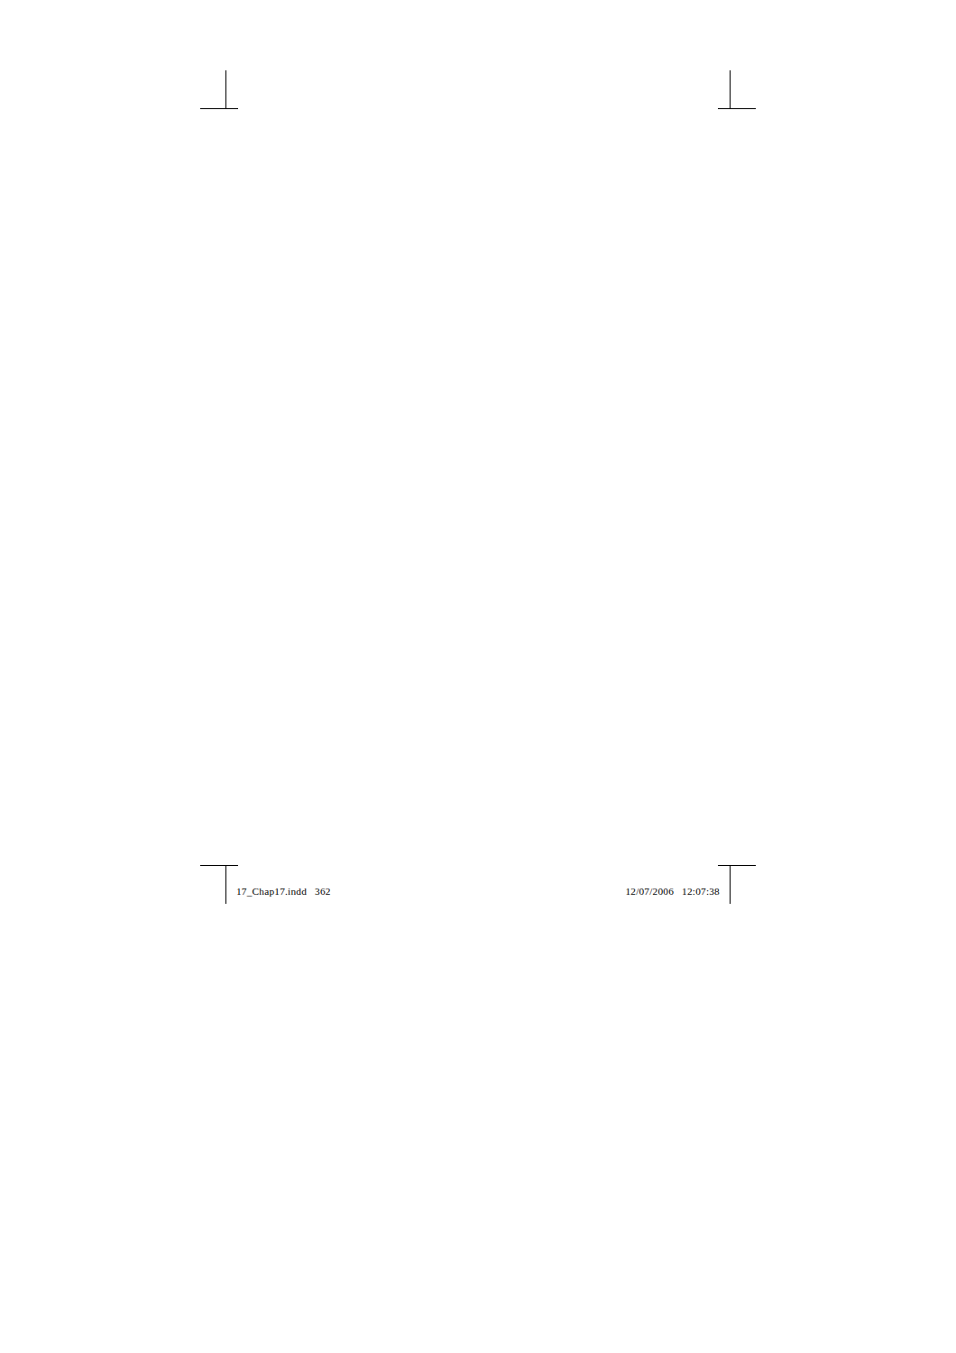17_Chap17.indd 362 12/07/2006 12:07:38